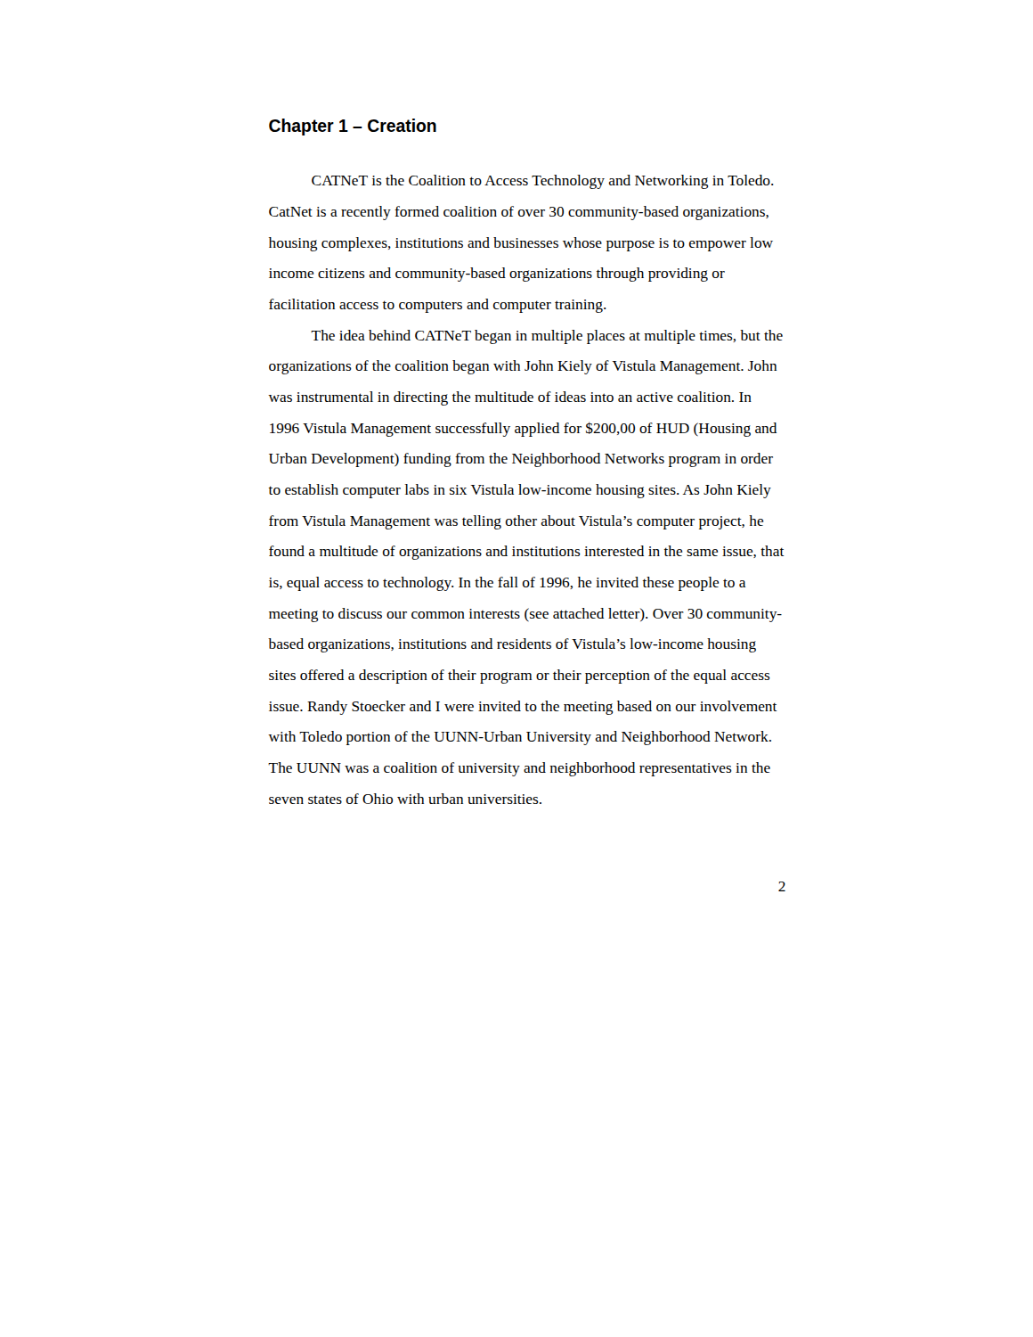Chapter 1 – Creation
CATNeT is the Coalition to Access Technology and Networking in Toledo. CatNet is a recently formed coalition of over 30 community-based organizations, housing complexes, institutions and businesses whose purpose is to empower low income citizens and community-based organizations through providing or facilitation access to computers and computer training.
The idea behind CATNeT began in multiple places at multiple times, but the organizations of the coalition began with John Kiely of Vistula Management. John was instrumental in directing the multitude of ideas into an active coalition. In 1996 Vistula Management successfully applied for $200,00 of HUD (Housing and Urban Development) funding from the Neighborhood Networks program in order to establish computer labs in six Vistula low-income housing sites. As John Kiely from Vistula Management was telling other about Vistula’s computer project, he found a multitude of organizations and institutions interested in the same issue, that is, equal access to technology. In the fall of 1996, he invited these people to a meeting to discuss our common interests (see attached letter). Over 30 community-based organizations, institutions and residents of Vistula’s low-income housing sites offered a description of their program or their perception of the equal access issue. Randy Stoecker and I were invited to the meeting based on our involvement with Toledo portion of the UUNN-Urban University and Neighborhood Network. The UUNN was a coalition of university and neighborhood representatives in the seven states of Ohio with urban universities.
2